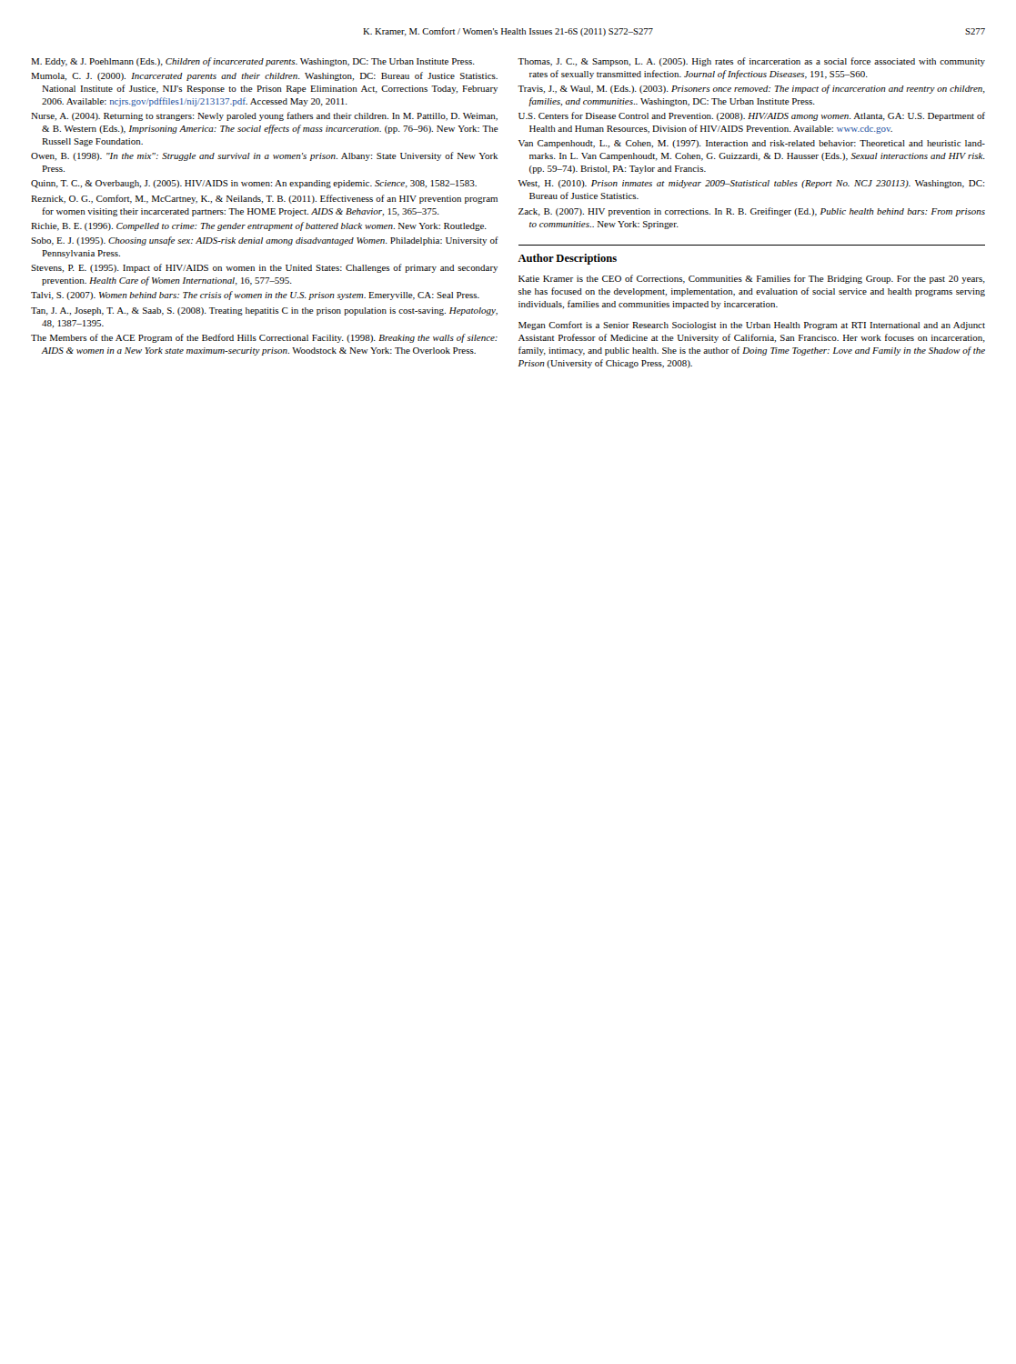K. Kramer, M. Comfort / Women's Health Issues 21-6S (2011) S272–S277
S277
M. Eddy, & J. Poehlmann (Eds.), Children of incarcerated parents. Washington, DC: The Urban Institute Press.
Mumola, C. J. (2000). Incarcerated parents and their children. Washington, DC: Bureau of Justice Statistics. National Institute of Justice, NIJ's Response to the Prison Rape Elimination Act, Corrections Today, February 2006. Available: ncjrs.gov/pdffiles1/nij/213137.pdf. Accessed May 20, 2011.
Nurse, A. (2004). Returning to strangers: Newly paroled young fathers and their children. In M. Pattillo, D. Weiman, & B. Western (Eds.), Imprisoning America: The social effects of mass incarceration. (pp. 76–96). New York: The Russell Sage Foundation.
Owen, B. (1998). "In the mix": Struggle and survival in a women's prison. Albany: State University of New York Press.
Quinn, T. C., & Overbaugh, J. (2005). HIV/AIDS in women: An expanding epidemic. Science, 308, 1582–1583.
Reznick, O. G., Comfort, M., McCartney, K., & Neilands, T. B. (2011). Effectiveness of an HIV prevention program for women visiting their incarcerated partners: The HOME Project. AIDS & Behavior, 15, 365–375.
Richie, B. E. (1996). Compelled to crime: The gender entrapment of battered black women. New York: Routledge.
Sobo, E. J. (1995). Choosing unsafe sex: AIDS-risk denial among disadvantaged Women. Philadelphia: University of Pennsylvania Press.
Stevens, P. E. (1995). Impact of HIV/AIDS on women in the United States: Challenges of primary and secondary prevention. Health Care of Women International, 16, 577–595.
Talvi, S. (2007). Women behind bars: The crisis of women in the U.S. prison system. Emeryville, CA: Seal Press.
Tan, J. A., Joseph, T. A., & Saab, S. (2008). Treating hepatitis C in the prison population is cost-saving. Hepatology, 48, 1387–1395.
The Members of the ACE Program of the Bedford Hills Correctional Facility. (1998). Breaking the walls of silence: AIDS & women in a New York state maximum-security prison. Woodstock & New York: The Overlook Press.
Thomas, J. C., & Sampson, L. A. (2005). High rates of incarceration as a social force associated with community rates of sexually transmitted infection. Journal of Infectious Diseases, 191, S55–S60.
Travis, J., & Waul, M. (Eds.). (2003). Prisoners once removed: The impact of incarceration and reentry on children, families, and communities.. Washington, DC: The Urban Institute Press.
U.S. Centers for Disease Control and Prevention. (2008). HIV/AIDS among women. Atlanta, GA: U.S. Department of Health and Human Resources, Division of HIV/AIDS Prevention. Available: www.cdc.gov.
Van Campenhoudt, L., & Cohen, M. (1997). Interaction and risk-related behavior: Theoretical and heuristic landmarks. In L. Van Campenhoudt, M. Cohen, G. Guizzardi, & D. Hausser (Eds.), Sexual interactions and HIV risk. (pp. 59–74). Bristol, PA: Taylor and Francis.
West, H. (2010). Prison inmates at midyear 2009–Statistical tables (Report No. NCJ 230113). Washington, DC: Bureau of Justice Statistics.
Zack, B. (2007). HIV prevention in corrections. In R. B. Greifinger (Ed.), Public health behind bars: From prisons to communities.. New York: Springer.
Author Descriptions
Katie Kramer is the CEO of Corrections, Communities & Families for The Bridging Group. For the past 20 years, she has focused on the development, implementation, and evaluation of social service and health programs serving individuals, families and communities impacted by incarceration.
Megan Comfort is a Senior Research Sociologist in the Urban Health Program at RTI International and an Adjunct Assistant Professor of Medicine at the University of California, San Francisco. Her work focuses on incarceration, family, intimacy, and public health. She is the author of Doing Time Together: Love and Family in the Shadow of the Prison (University of Chicago Press, 2008).